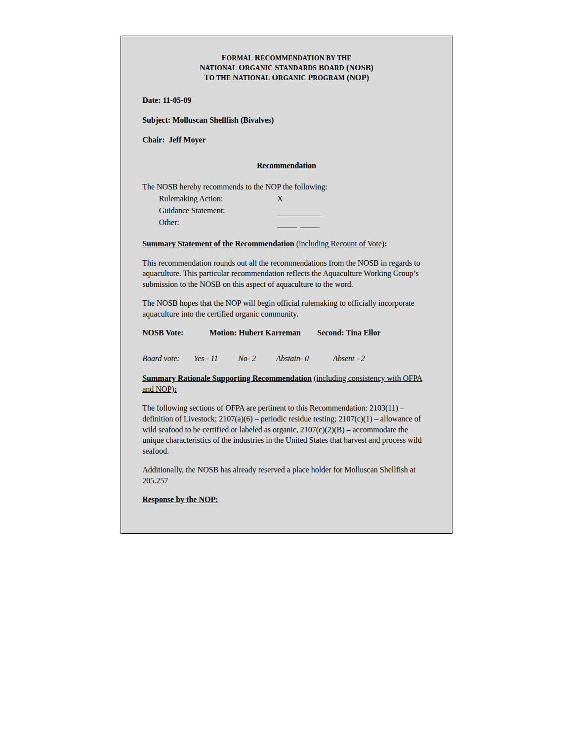FORMAL RECOMMENDATION BY THE
NATIONAL ORGANIC STANDARDS BOARD (NOSB)
TO THE NATIONAL ORGANIC PROGRAM (NOP)
Date: 11-05-09
Subject: Molluscan Shellfish (Bivalves)
Chair: Jeff Moyer
Recommendation
The NOSB hereby recommends to the NOP the following:
| Rulemaking Action: | X |
| Guidance Statement: | |
| Other: | |
Summary Statement of the Recommendation (including Recount of Vote):
This recommendation rounds out all the recommendations from the NOSB in regards to aquaculture. This particular recommendation reflects the Aquaculture Working Group’s submission to the NOSB on this aspect of aquaculture to the word.
The NOSB hopes that the NOP will begin official rulemaking to officially incorporate aquaculture into the certified organic community.
NOSB Vote:Motion: Hubert Karreman Second: Tina Ellor
Board vote: Yes - 11 No- 2 Abstain- 0 Absent - 2
Summary Rationale Supporting Recommendation (including consistency with OFPA and NOP):
The following sections of OFPA are pertinent to this Recommendation: 2103(11) – definition of Livestock; 2107(a)(6) – periodic residue testing; 2107(c)(1) – allowance of wild seafood to be certified or labeled as organic, 2107(c)(2)(B) – accommodate the unique characteristics of the industries in the United States that harvest and process wild seafood.
Additionally, the NOSB has already reserved a place holder for Molluscan Shellfish at 205.257
Response by the NOP: